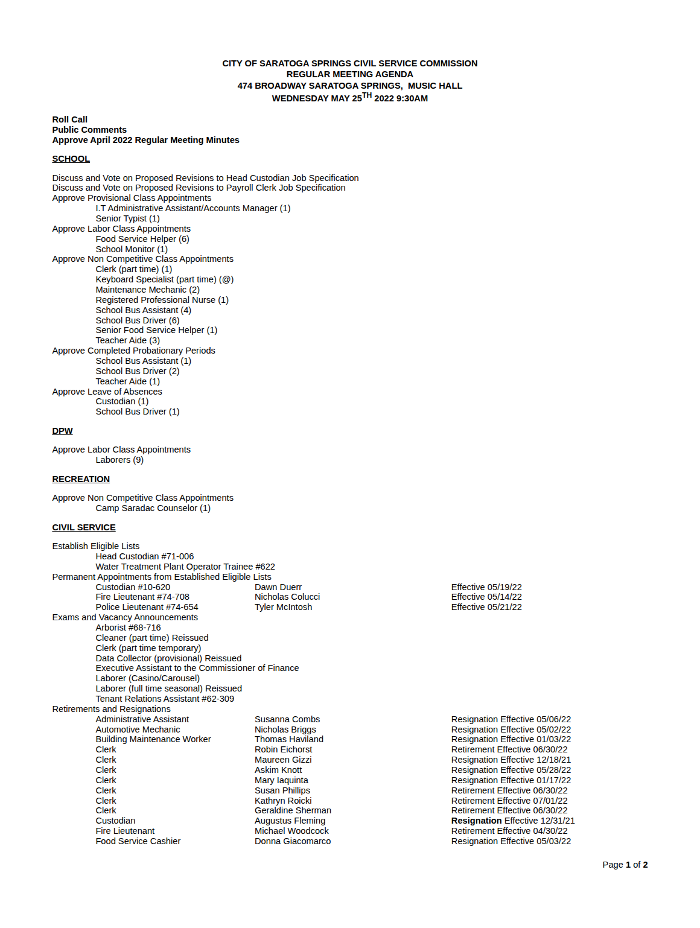CITY OF SARATOGA SPRINGS CIVIL SERVICE COMMISSION
REGULAR MEETING AGENDA
474 BROADWAY SARATOGA SPRINGS, MUSIC HALL
WEDNESDAY MAY 25TH 2022 9:30AM
Roll Call
Public Comments
Approve April 2022 Regular Meeting Minutes
SCHOOL
Discuss and Vote on Proposed Revisions to Head Custodian Job Specification
Discuss and Vote on Proposed Revisions to Payroll Clerk Job Specification
Approve Provisional Class Appointments
I.T Administrative Assistant/Accounts Manager (1)
Senior Typist (1)
Approve Labor Class Appointments
Food Service Helper (6)
School Monitor (1)
Approve Non Competitive Class Appointments
Clerk (part time) (1)
Keyboard Specialist (part time) (@)
Maintenance Mechanic (2)
Registered Professional Nurse (1)
School Bus Assistant (4)
School Bus Driver (6)
Senior Food Service Helper (1)
Teacher Aide (3)
Approve Completed Probationary Periods
School Bus Assistant (1)
School Bus Driver (2)
Teacher Aide (1)
Approve Leave of Absences
Custodian (1)
School Bus Driver (1)
DPW
Approve Labor Class Appointments
Laborers (9)
RECREATION
Approve Non Competitive Class Appointments
Camp Saradac Counselor (1)
CIVIL SERVICE
Establish Eligible Lists
Head Custodian #71-006
Water Treatment Plant Operator Trainee #622
Permanent Appointments from Established Eligible Lists
| Custodian #10-620 | Dawn Duerr | Effective 05/19/22 |
| Fire Lieutenant #74-708 | Nicholas Colucci | Effective 05/14/22 |
| Police Lieutenant #74-654 | Tyler McIntosh | Effective 05/21/22 |
Exams and Vacancy Announcements
Arborist #68-716
Cleaner (part time) Reissued
Clerk (part time temporary)
Data Collector (provisional) Reissued
Executive Assistant to the Commissioner of Finance
Laborer (Casino/Carousel)
Laborer (full time seasonal) Reissued
Tenant Relations Assistant #62-309
Retirements and Resignations
| Administrative Assistant | Susanna Combs | Resignation Effective 05/06/22 |
| Automotive Mechanic | Nicholas Briggs | Resignation Effective 05/02/22 |
| Building Maintenance Worker | Thomas Haviland | Resignation Effective 01/03/22 |
| Clerk | Robin Eichorst | Retirement Effective 06/30/22 |
| Clerk | Maureen Gizzi | Resignation Effective 12/18/21 |
| Clerk | Askim Knott | Resignation Effective 05/28/22 |
| Clerk | Mary Iaquinta | Resignation Effective 01/17/22 |
| Clerk | Susan Phillips | Retirement Effective 06/30/22 |
| Clerk | Kathryn Roicki | Retirement Effective 07/01/22 |
| Clerk | Geraldine Sherman | Retirement Effective 06/30/22 |
| Custodian | Augustus Fleming | Resignation Effective 12/31/21 |
| Fire Lieutenant | Michael Woodcock | Retirement Effective 04/30/22 |
| Food Service Cashier | Donna Giacomarco | Resignation Effective 05/03/22 |
Page 1 of 2